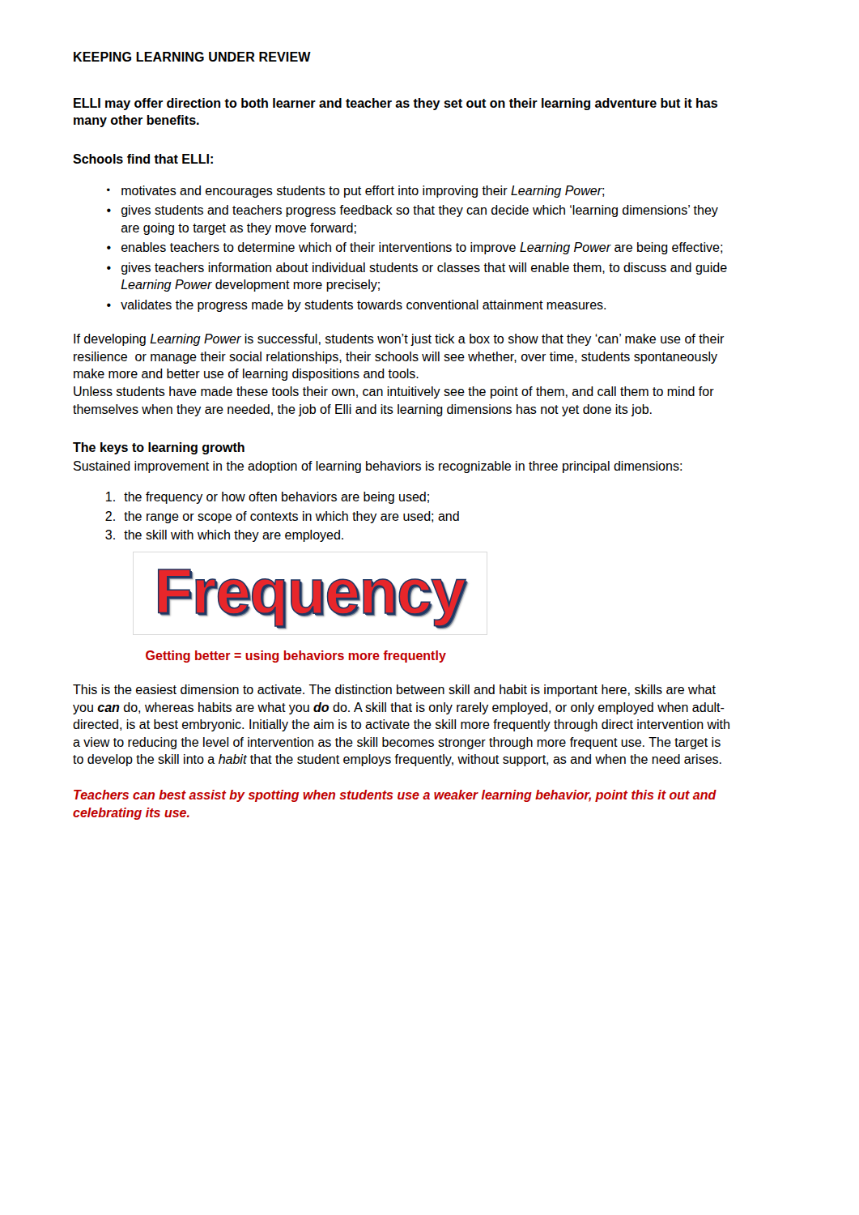KEEPING LEARNING UNDER REVIEW
ELLI may offer direction to both learner and teacher as they set out on their learning adventure but it has many other benefits.
Schools find that ELLI:
motivates and encourages students to put effort into improving their Learning Power;
gives students and teachers progress feedback so that they can decide which ‘learning dimensions’ they are going to target as they move forward;
enables teachers to determine which of their interventions to improve Learning Power are being effective;
gives teachers information about individual students or classes that will enable them, to discuss and guide Learning Power development more precisely;
validates the progress made by students towards conventional attainment measures.
If developing Learning Power is successful, students won’t just tick a box to show that they ‘can’ make use of their resilience or manage their social relationships, their schools will see whether, over time, students spontaneously make more and better use of learning dispositions and tools.
Unless students have made these tools their own, can intuitively see the point of them, and call them to mind for themselves when they are needed, the job of Elli and its learning dimensions has not yet done its job.
The keys to learning growth
Sustained improvement in the adoption of learning behaviors is recognizable in three principal dimensions:
the frequency or how often behaviors are being used;
the range or scope of contexts in which they are used; and
the skill with which they are employed.
Frequency
Getting better = using behaviors more frequently
This is the easiest dimension to activate. The distinction between skill and habit is important here, skills are what you can do, whereas habits are what you do do. A skill that is only rarely employed, or only employed when adult-directed, is at best embryonic. Initially the aim is to activate the skill more frequently through direct intervention with a view to reducing the level of intervention as the skill becomes stronger through more frequent use. The target is to develop the skill into a habit that the student employs frequently, without support, as and when the need arises.
Teachers can best assist by spotting when students use a weaker learning behavior, point this it out and celebrating its use.